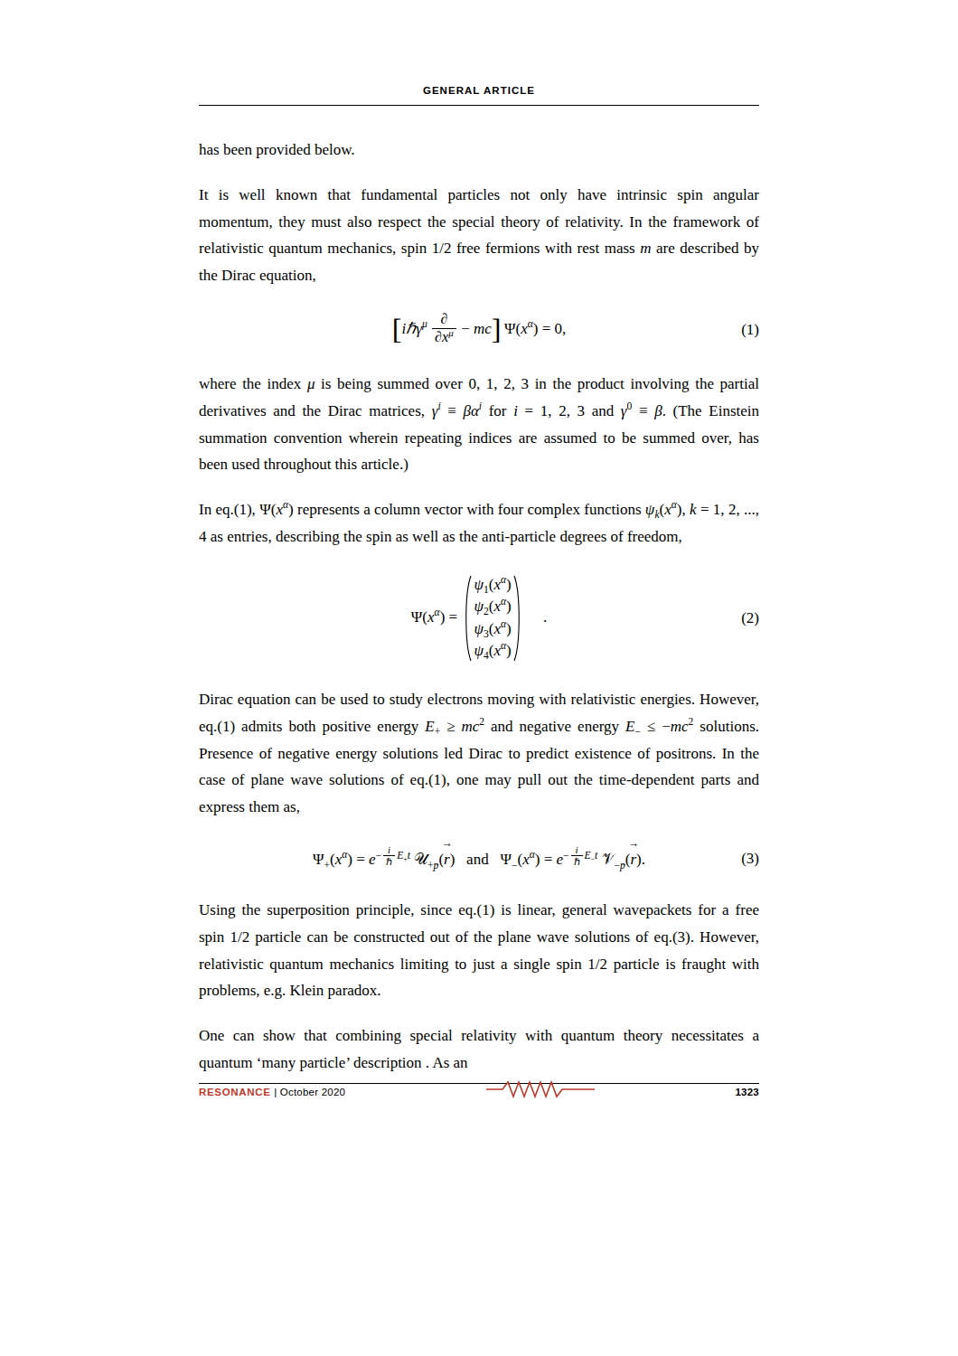GENERAL ARTICLE
has been provided below.
It is well known that fundamental particles not only have intrinsic spin angular momentum, they must also respect the special theory of relativity. In the framework of relativistic quantum mechanics, spin 1/2 free fermions with rest mass m are described by the Dirac equation,
[iℏγμ ∂∂xμ − mc] Ψ(xα) = 0, (1)
where the index μ is being summed over 0, 1, 2, 3 in the product involving the partial derivatives and the Dirac matrices, γi ≡ βαi for i = 1, 2, 3 and γ0 ≡ β. (The Einstein summation convention wherein repeating indices are assumed to be summed over, has been used throughout this article.)
In eq.(1), Ψ(xα) represents a column vector with four complex functions ψk(xα), k = 1, 2, ..., 4 as entries, describing the spin as well as the anti-particle degrees of freedom,
Ψ(xα) = ψ1(xα)
ψ2(xα)
ψ3(xα)
ψ4(xα) . (2)
Dirac equation can be used to study electrons moving with relativistic energies. However, eq.(1) admits both positive energy E+ ≥ mc2 and negative energy E− ≤ −mc2 solutions. Presence of negative energy solutions led Dirac to predict existence of positrons. In the case of plane wave solutions of eq.(1), one may pull out the time-dependent parts and express them as,
Ψ+(xα) = e−iℏ E+t 𝒰+→p(→r) and Ψ−(xα) = e−iℏ E−t 𝒱−→p(→r). (3)
Using the superposition principle, since eq.(1) is linear, general wavepackets for a free spin 1/2 particle can be constructed out of the plane wave solutions of eq.(3). However, relativistic quantum mechanics limiting to just a single spin 1/2 particle is fraught with problems, e.g. Klein paradox.
One can show that combining special relativity with quantum theory necessitates a quantum ‘many particle’ description . As an
RESONANCE | October 2020
1323